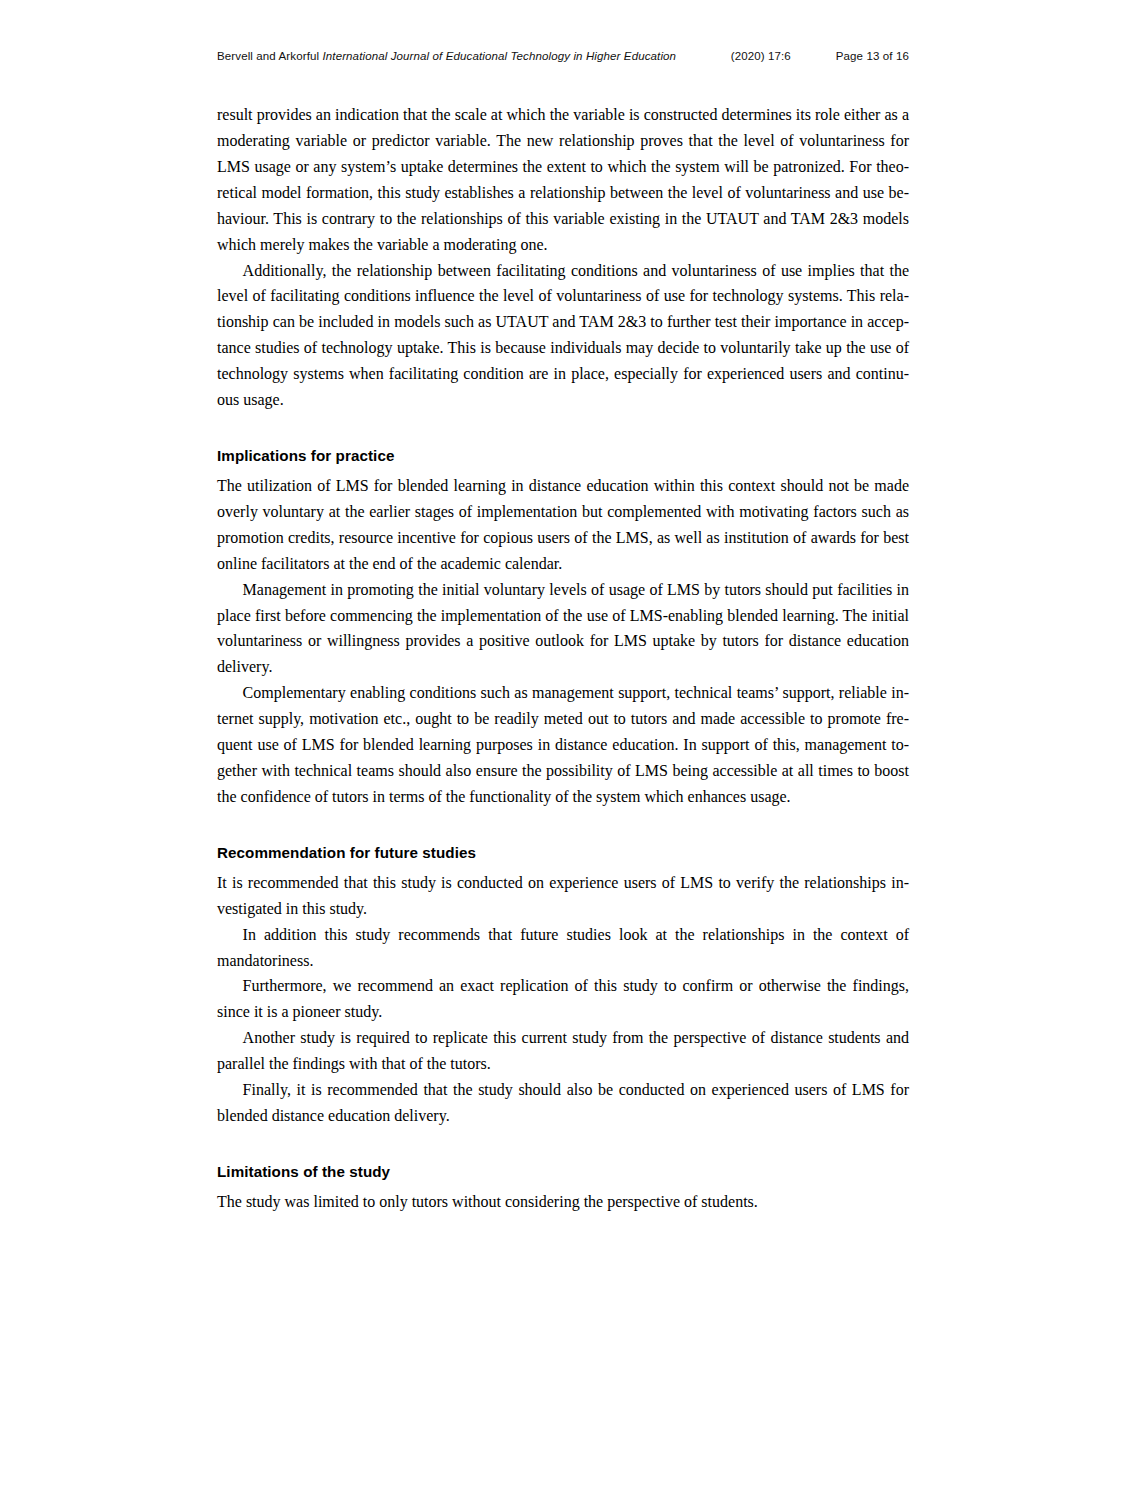Bervell and Arkorful International Journal of Educational Technology in Higher Education
(2020) 17:6
Page 13 of 16
result provides an indication that the scale at which the variable is constructed determines its role either as a moderating variable or predictor variable. The new relationship proves that the level of voluntariness for LMS usage or any system’s uptake determines the extent to which the system will be patronized. For theoretical model formation, this study establishes a relationship between the level of voluntariness and use behaviour. This is contrary to the relationships of this variable existing in the UTAUT and TAM 2&3 models which merely makes the variable a moderating one.
Additionally, the relationship between facilitating conditions and voluntariness of use implies that the level of facilitating conditions influence the level of voluntariness of use for technology systems. This relationship can be included in models such as UTAUT and TAM 2&3 to further test their importance in acceptance studies of technology uptake. This is because individuals may decide to voluntarily take up the use of technology systems when facilitating condition are in place, especially for experienced users and continuous usage.
Implications for practice
The utilization of LMS for blended learning in distance education within this context should not be made overly voluntary at the earlier stages of implementation but complemented with motivating factors such as promotion credits, resource incentive for copious users of the LMS, as well as institution of awards for best online facilitators at the end of the academic calendar.
Management in promoting the initial voluntary levels of usage of LMS by tutors should put facilities in place first before commencing the implementation of the use of LMS-enabling blended learning. The initial voluntariness or willingness provides a positive outlook for LMS uptake by tutors for distance education delivery.
Complementary enabling conditions such as management support, technical teams’ support, reliable internet supply, motivation etc., ought to be readily meted out to tutors and made accessible to promote frequent use of LMS for blended learning purposes in distance education. In support of this, management together with technical teams should also ensure the possibility of LMS being accessible at all times to boost the confidence of tutors in terms of the functionality of the system which enhances usage.
Recommendation for future studies
It is recommended that this study is conducted on experience users of LMS to verify the relationships investigated in this study.
In addition this study recommends that future studies look at the relationships in the context of mandatoriness.
Furthermore, we recommend an exact replication of this study to confirm or otherwise the findings, since it is a pioneer study.
Another study is required to replicate this current study from the perspective of distance students and parallel the findings with that of the tutors.
Finally, it is recommended that the study should also be conducted on experienced users of LMS for blended distance education delivery.
Limitations of the study
The study was limited to only tutors without considering the perspective of students.